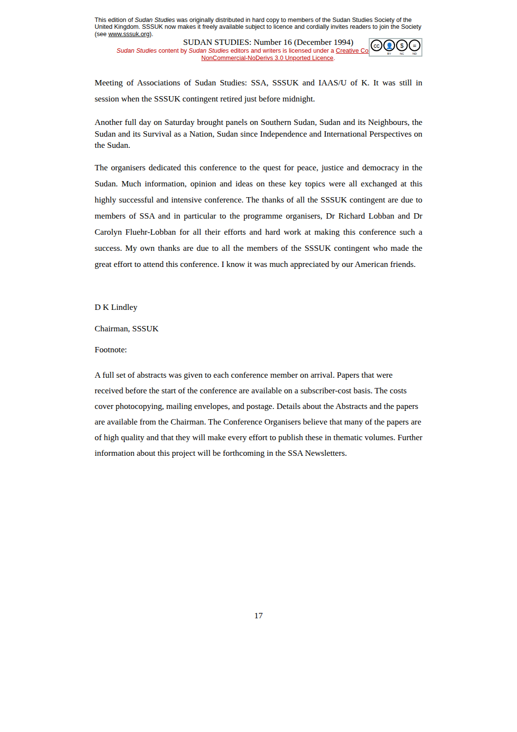This edition of Sudan Studies was originally distributed in hard copy to members of the Sudan Studies Society of the United Kingdom. SSSUK now makes it freely available subject to licence and cordially invites readers to join the Society (see www.sssuk.org).
SUDAN STUDIES: Number 16 (December 1994)
Sudan Studies content by Sudan Studies editors and writers is licensed under a Creative Commons Attribution-NonCommercial-NoDerivs 3.0 Unported Licence.
cc 👤 $ = BY NC ND
Meeting of Associations of Sudan Studies: SSA, SSSUK and IAAS/U of K. It was still in session when the SSSUK contingent retired just before midnight.
Another full day on Saturday brought panels on Southern Sudan, Sudan and its Neighbours, the Sudan and its Survival as a Nation, Sudan since Independence and International Perspectives on the Sudan.
The organisers dedicated this conference to the quest for peace, justice and democracy in the Sudan. Much information, opinion and ideas on these key topics were all exchanged at this highly successful and intensive conference. The thanks of all the SSSUK contingent are due to members of SSA and in particular to the programme organisers, Dr Richard Lobban and Dr Carolyn Fluehr-Lobban for all their efforts and hard work at making this conference such a success. My own thanks are due to all the members of the SSSUK contingent who made the great effort to attend this conference. I know it was much appreciated by our American friends.
D K Lindley
Chairman, SSSUK
Footnote:
A full set of abstracts was given to each conference member on arrival. Papers that were received before the start of the conference are available on a subscriber-cost basis. The costs cover photocopying, mailing envelopes, and postage. Details about the Abstracts and the papers are available from the Chairman. The Conference Organisers believe that many of the papers are of high quality and that they will make every effort to publish these in thematic volumes. Further information about this project will be forthcoming in the SSA Newsletters.
17